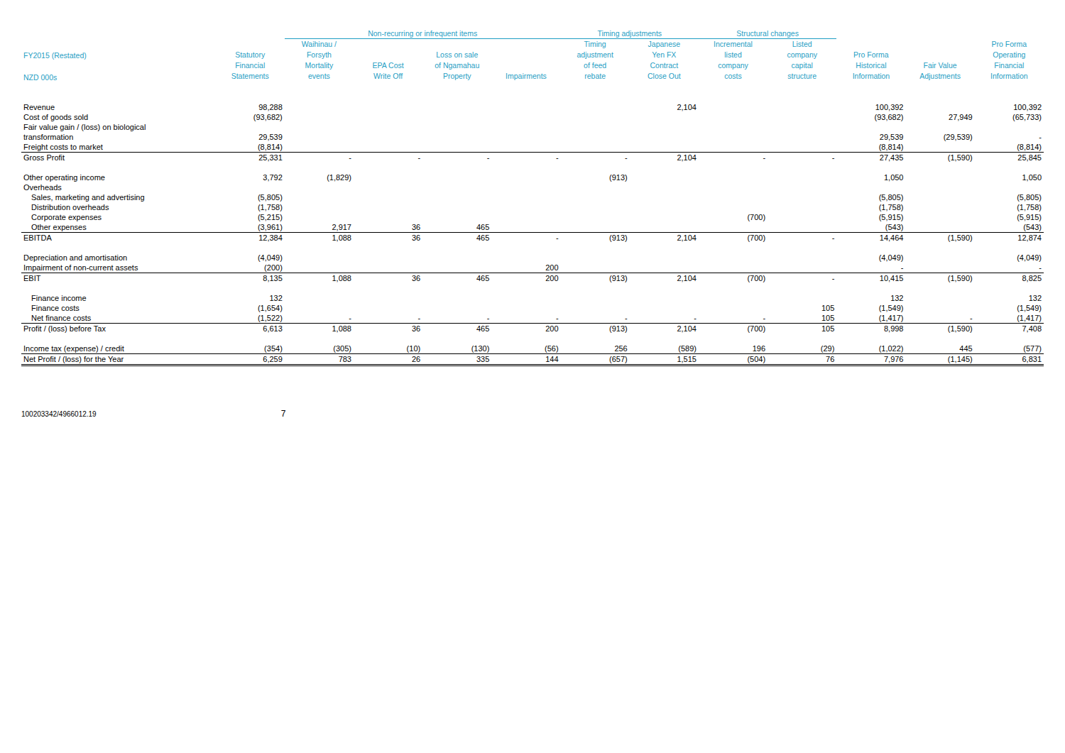| | | Non-recurring or infrequent items | Timing adjustments | Structural changes | | | |
| | | Waihinau / | | | | Timing | Japanese | Incremental | Listed | | | Pro Forma |
| FY2015 (Restated) | Statutory | Forsyth | | Loss on sale | | adjustment | Yen FX | listed | company | Pro Forma | | Operating |
| | Financial | Mortality | EPA Cost | of Ngamahau | | of feed | Contract | company | capital | Historical | Fair Value | Financial |
| NZD 000s | Statements | events | Write Off | Property | Impairments | rebate | Close Out | costs | structure | Information | Adjustments | Information |
| Revenue | 98,288 | | | | | | 2,104 | | | 100,392 | | 100,392 |
| Cost of goods sold | (93,682) | | | | | | | | | (93,682) | 27,949 | (65,733) |
| Fair value gain / (loss) on biological | | | | | | | | | | | | |
| transformation | 29,539 | | | | | | | | | 29,539 | (29,539) | - |
| Freight costs to market | (8,814) | | | | | | | | | (8,814) | | (8,814) |
| Gross Profit | 25,331 | - | - | - | - | - | 2,104 | - | - | 27,435 | (1,590) | 25,845 |
| Other operating income | 3,792 | (1,829) | | | | (913) | | | | 1,050 | | 1,050 |
| Overheads | | | | | | | | | | | | |
| Sales, marketing and advertising | (5,805) | | | | | | | | | (5,805) | | (5,805) |
| Distribution overheads | (1,758) | | | | | | | | | (1,758) | | (1,758) |
| Corporate expenses | (5,215) | | | | | | | (700) | | (5,915) | | (5,915) |
| Other expenses | (3,961) | 2,917 | 36 | 465 | | | | | | (543) | | (543) |
| EBITDA | 12,384 | 1,088 | 36 | 465 | - | (913) | 2,104 | (700) | - | 14,464 | (1,590) | 12,874 |
| Depreciation and amortisation | (4,049) | | | | | | | | | (4,049) | | (4,049) |
| Impairment of non-current assets | (200) | | | | 200 | | | | | - | | - |
| EBIT | 8,135 | 1,088 | 36 | 465 | 200 | (913) | 2,104 | (700) | - | 10,415 | (1,590) | 8,825 |
| Finance income | 132 | | | | | | | | | 132 | | 132 |
| Finance costs | (1,654) | | | | | | | | 105 | (1,549) | | (1,549) |
| Net finance costs | (1,522) | - | - | - | - | - | - | - | 105 | (1,417) | - | (1,417) |
| Profit / (loss) before Tax | 6,613 | 1,088 | 36 | 465 | 200 | (913) | 2,104 | (700) | 105 | 8,998 | (1,590) | 7,408 |
| Income tax (expense) / credit | (354) | (305) | (10) | (130) | (56) | 256 | (589) | 196 | (29) | (1,022) | 445 | (577) |
| Net Profit / (loss) for the Year | 6,259 | 783 | 26 | 335 | 144 | (657) | 1,515 | (504) | 76 | 7,976 | (1,145) | 6,831 |
100203342/4966012.19 7